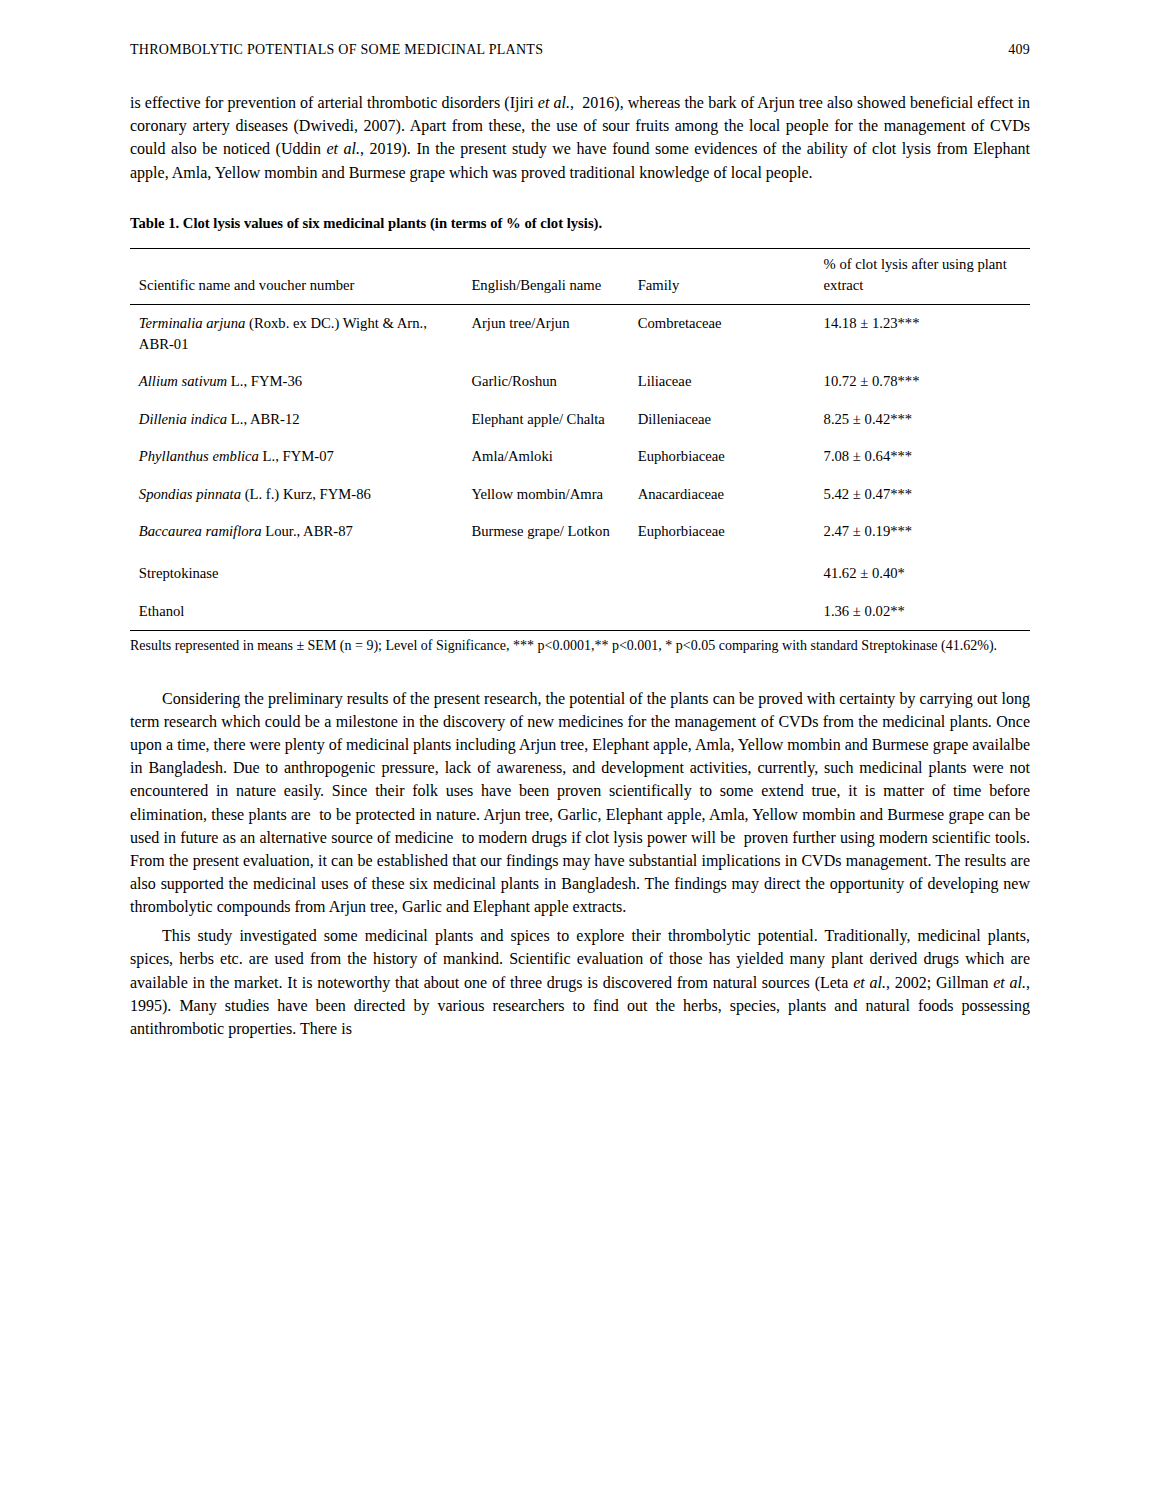Thrombolytic potentials of some medicinal plants 409
is effective for prevention of arterial thrombotic disorders (Ijiri et al., 2016), whereas the bark of Arjun tree also showed beneficial effect in coronary artery diseases (Dwivedi, 2007). Apart from these, the use of sour fruits among the local people for the management of CVDs could also be noticed (Uddin et al., 2019). In the present study we have found some evidences of the ability of clot lysis from Elephant apple, Amla, Yellow mombin and Burmese grape which was proved traditional knowledge of local people.
Table 1. Clot lysis values of six medicinal plants (in terms of % of clot lysis).
| Scientific name and voucher number | English/Bengali name | Family | % of clot lysis after using plant extract |
| --- | --- | --- | --- |
| Terminalia arjuna (Roxb. ex DC.) Wight & Arn., ABR-01 | Arjun tree/Arjun | Combretaceae | 14.18 ± 1.23*** |
| Allium sativum L., FYM-36 | Garlic/Roshun | Liliaceae | 10.72 ± 0.78*** |
| Dillenia indica L., ABR-12 | Elephant apple/ Chalta | Dilleniaceae | 8.25 ± 0.42*** |
| Phyllanthus emblica L., FYM-07 | Amla/Amloki | Euphorbiaceae | 7.08 ± 0.64*** |
| Spondias pinnata (L. f.) Kurz, FYM-86 | Yellow mombin/Amra | Anacardiaceae | 5.42 ± 0.47*** |
| Baccaurea ramiflora Lour., ABR-87 | Burmese grape/ Lotkon | Euphorbiaceae | 2.47 ± 0.19*** |
| Streptokinase | | | 41.62 ± 0.40* |
| Ethanol | | | 1.36 ± 0.02** |
Results represented in means ± SEM (n = 9); Level of Significance, *** p<0.0001,** p<0.001, * p<0.05 comparing with standard Streptokinase (41.62%).
Considering the preliminary results of the present research, the potential of the plants can be proved with certainty by carrying out long term research which could be a milestone in the discovery of new medicines for the management of CVDs from the medicinal plants. Once upon a time, there were plenty of medicinal plants including Arjun tree, Elephant apple, Amla, Yellow mombin and Burmese grape availalbe in Bangladesh. Due to anthropogenic pressure, lack of awareness, and development activities, currently, such medicinal plants were not encountered in nature easily. Since their folk uses have been proven scientifically to some extend true, it is matter of time before elimination, these plants are to be protected in nature. Arjun tree, Garlic, Elephant apple, Amla, Yellow mombin and Burmese grape can be used in future as an alternative source of medicine to modern drugs if clot lysis power will be proven further using modern scientific tools. From the present evaluation, it can be established that our findings may have substantial implications in CVDs management. The results are also supported the medicinal uses of these six medicinal plants in Bangladesh. The findings may direct the opportunity of developing new thrombolytic compounds from Arjun tree, Garlic and Elephant apple extracts.
This study investigated some medicinal plants and spices to explore their thrombolytic potential. Traditionally, medicinal plants, spices, herbs etc. are used from the history of mankind. Scientific evaluation of those has yielded many plant derived drugs which are available in the market. It is noteworthy that about one of three drugs is discovered from natural sources (Leta et al., 2002; Gillman et al., 1995). Many studies have been directed by various researchers to find out the herbs, species, plants and natural foods possessing antithrombotic properties. There is